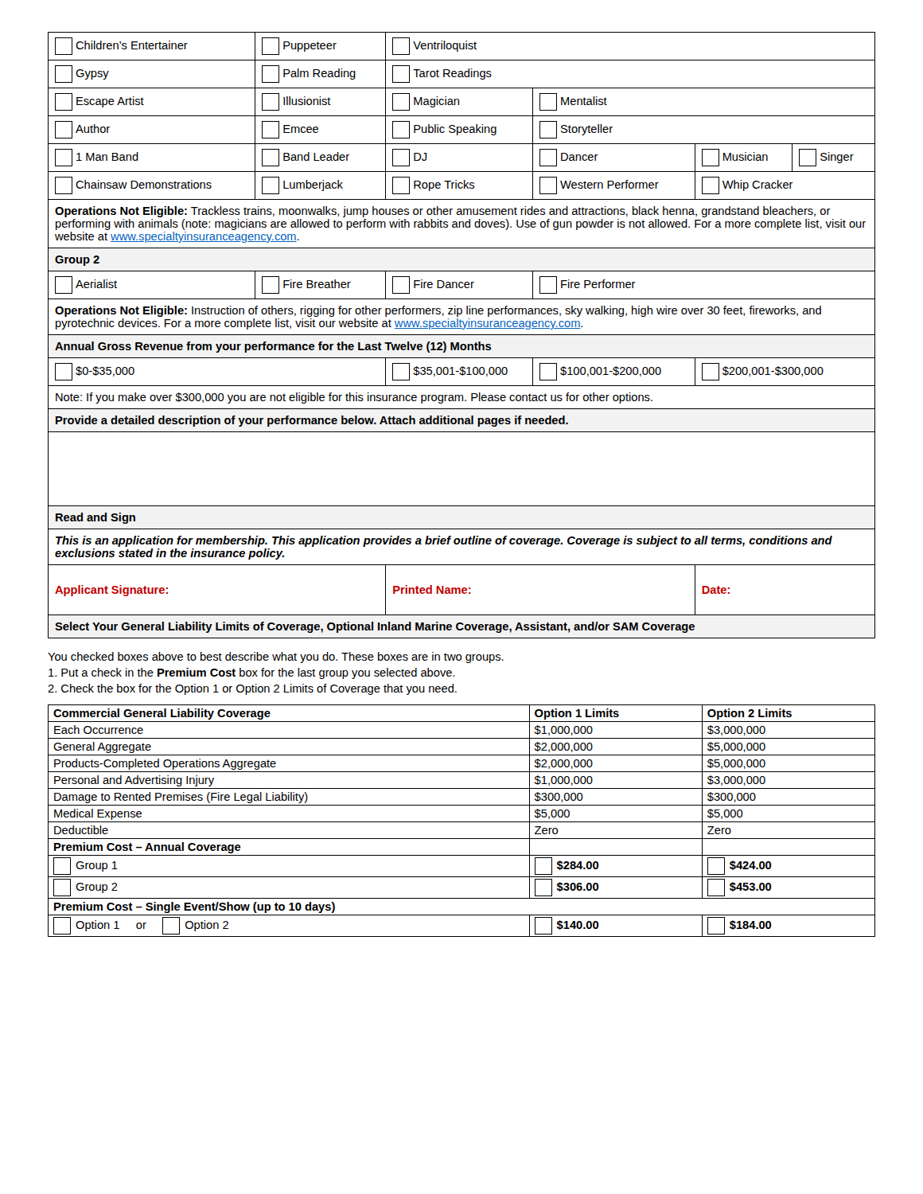| Children’s Entertainer | Puppeteer | Ventriloquist |
| Gypsy | Palm Reading | Tarot Readings |
| Escape Artist | Illusionist | Magician | Mentalist |
| Author | Emcee | Public Speaking | Storyteller |
| 1 Man Band | Band Leader | DJ | Dancer | Musician | Singer |
| Chainsaw Demonstrations | Lumberjack | Rope Tricks | Western Performer | Whip Cracker |
| Operations Not Eligible: Trackless trains, moonwalks, jump houses or other amusement rides and attractions, black henna, grandstand bleachers, or performing with animals (note: magicians are allowed to perform with rabbits and doves). Use of gun powder is not allowed. For a more complete list, visit our website at www.specialtyinsuranceagency.com . |
| Group 2 |
| Aerialist | Fire Breather | Fire Dancer | Fire Performer |
| Operations Not Eligible: Instruction of others, rigging for other performers, zip line performances, sky walking, high wire over 30 feet, fireworks, and pyrotechnic devices. For a more complete list, visit our website at www.specialtyinsuranceagency.com . |
| Annual Gross Revenue from your performance for the Last Twelve (12) Months |
| $0-$35,000 | $35,001-$100,000 | $100,001-$200,000 | $200,001-$300,000 |
| Note: If you make over $300,000 you are not eligible for this insurance program. Please contact us for other options. |
| Provide a detailed description of your performance below. Attach additional pages if needed. |
| Read and Sign |
| This is an application for membership. This application provides a brief outline of coverage. Coverage is subject to all terms, conditions and exclusions stated in the insurance policy. |
| Applicant Signature: | Printed Name: | Date: |
| Select Your General Liability Limits of Coverage, Optional Inland Marine Coverage, Assistant, and/or SAM Coverage |
You checked boxes above to best describe what you do. These boxes are in two groups.
1. Put a check in the Premium Cost box for the last group you selected above.
2. Check the box for the Option 1 or Option 2 Limits of Coverage that you need.
| Commercial General Liability Coverage | Option 1 Limits | Option 2 Limits |
| Each Occurrence | $1,000,000 | $3,000,000 |
| General Aggregate | $2,000,000 | $5,000,000 |
| Products-Completed Operations Aggregate | $2,000,000 | $5,000,000 |
| Personal and Advertising Injury | $1,000,000 | $3,000,000 |
| Damage to Rented Premises (Fire Legal Liability) | $300,000 | $300,000 |
| Medical Expense | $5,000 | $5,000 |
| Deductible | Zero | Zero |
| Premium Cost – Annual Coverage | | |
| Group 1 | $284.00 | $424.00 |
| Group 2 | $306.00 | $453.00 |
| Premium Cost – Single Event/Show (up to 10 days) |
| Option 1 or Option 2 | $140.00 | $184.00 |